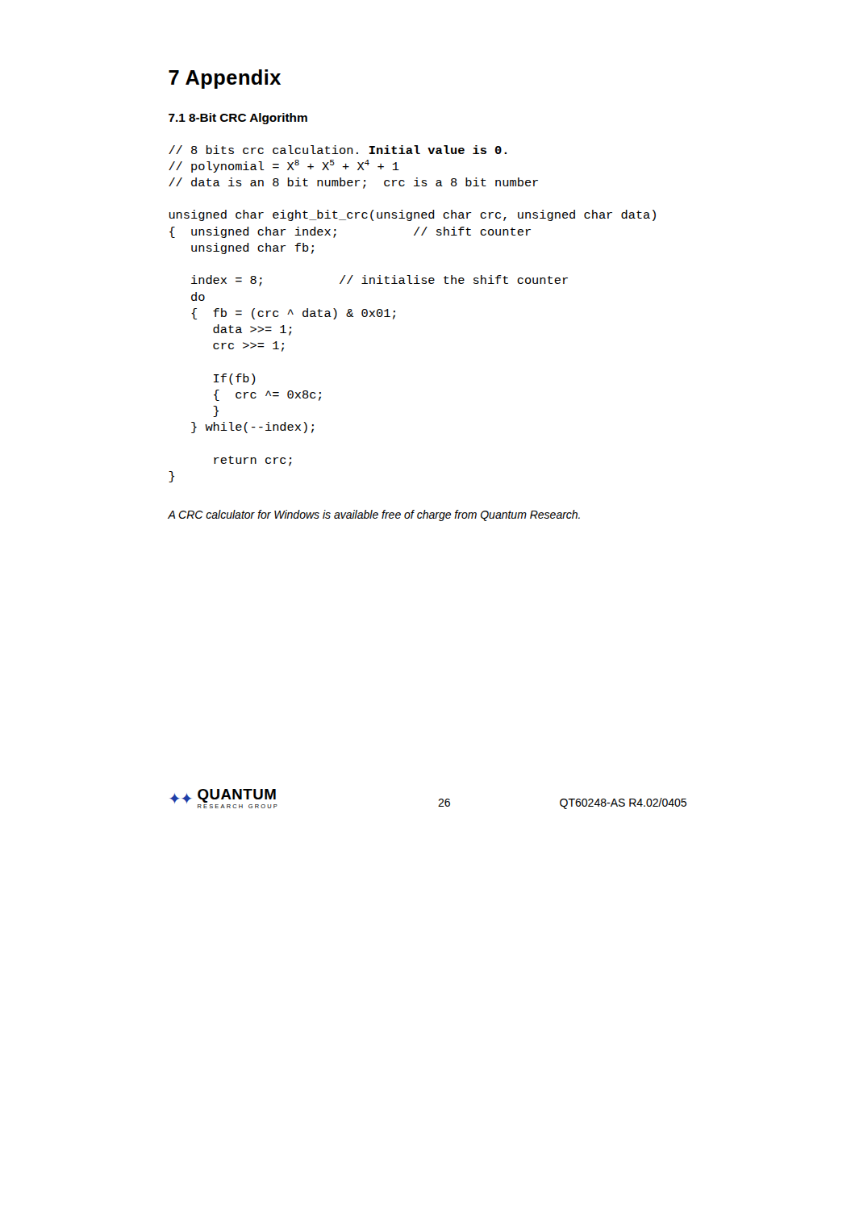7 Appendix
7.1 8-Bit CRC Algorithm
// 8 bits crc calculation. Initial value is 0.
// polynomial = X8 + X5 + X4 + 1
// data is an 8 bit number;  crc is a 8 bit number

unsigned char eight_bit_crc(unsigned char crc, unsigned char data)
{  unsigned char index;          // shift counter
   unsigned char fb;

   index = 8;          // initialise the shift counter
   do
   {  fb = (crc ^ data) & 0x01;
      data >>= 1;
      crc >>= 1;

      If(fb)
      {  crc ^= 0x8c;
      }
   } while(--index);

      return crc;
}
A CRC calculator for Windows is available free of charge from Quantum Research.
✦✦
QUANTUM
RESEARCH GROUP
26
QT60248-AS R4.02/0405